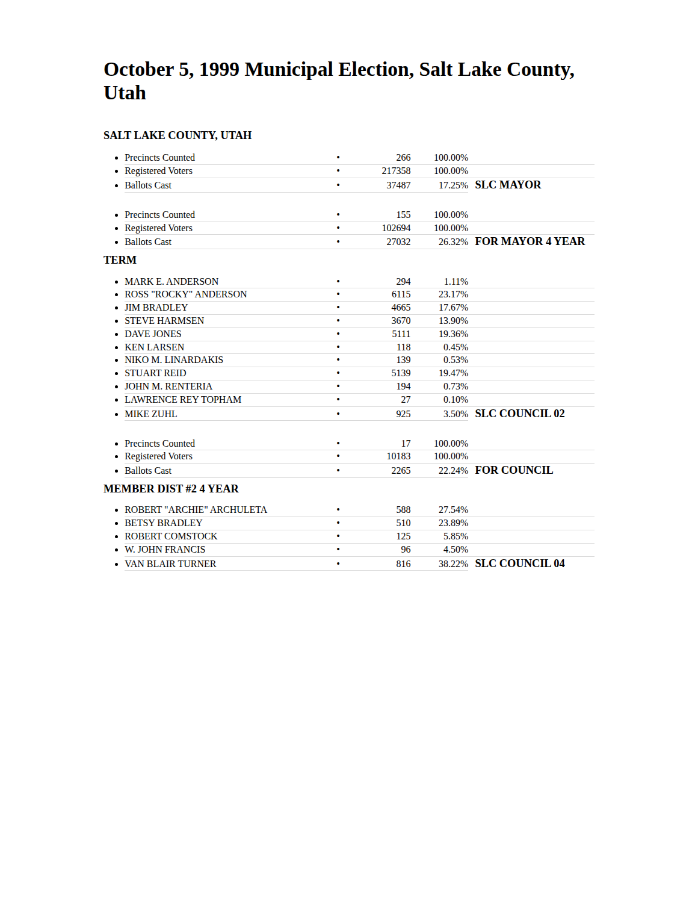October 5, 1999 Municipal Election, Salt Lake County, Utah
SALT LAKE COUNTY, UTAH
Precincts Counted • 266 100.00%
Registered Voters • 217358 100.00%
Ballots Cast • 37487 17.25%
SLC MAYOR
Precincts Counted • 155 100.00%
Registered Voters • 102694 100.00%
Ballots Cast • 27032 26.32%
FOR MAYOR 4 YEAR
TERM
MARK E. ANDERSON • 294 1.11%
ROSS "ROCKY" ANDERSON • 6115 23.17%
JIM BRADLEY • 4665 17.67%
STEVE HARMSEN • 3670 13.90%
DAVE JONES • 5111 19.36%
KEN LARSEN • 118 0.45%
NIKO M. LINARDAKIS • 139 0.53%
STUART REID • 5139 19.47%
JOHN M. RENTERIA • 194 0.73%
LAWRENCE REY TOPHAM • 27 0.10%
MIKE ZUHL • 925 3.50%
SLC COUNCIL 02
Precincts Counted • 17 100.00%
Registered Voters • 10183 100.00%
Ballots Cast • 2265 22.24%
FOR COUNCIL
MEMBER DIST #2 4 YEAR
ROBERT "ARCHIE" ARCHULETA • 588 27.54%
BETSY BRADLEY • 510 23.89%
ROBERT COMSTOCK • 125 5.85%
W. JOHN FRANCIS • 96 4.50%
VAN BLAIR TURNER • 816 38.22%
SLC COUNCIL 04